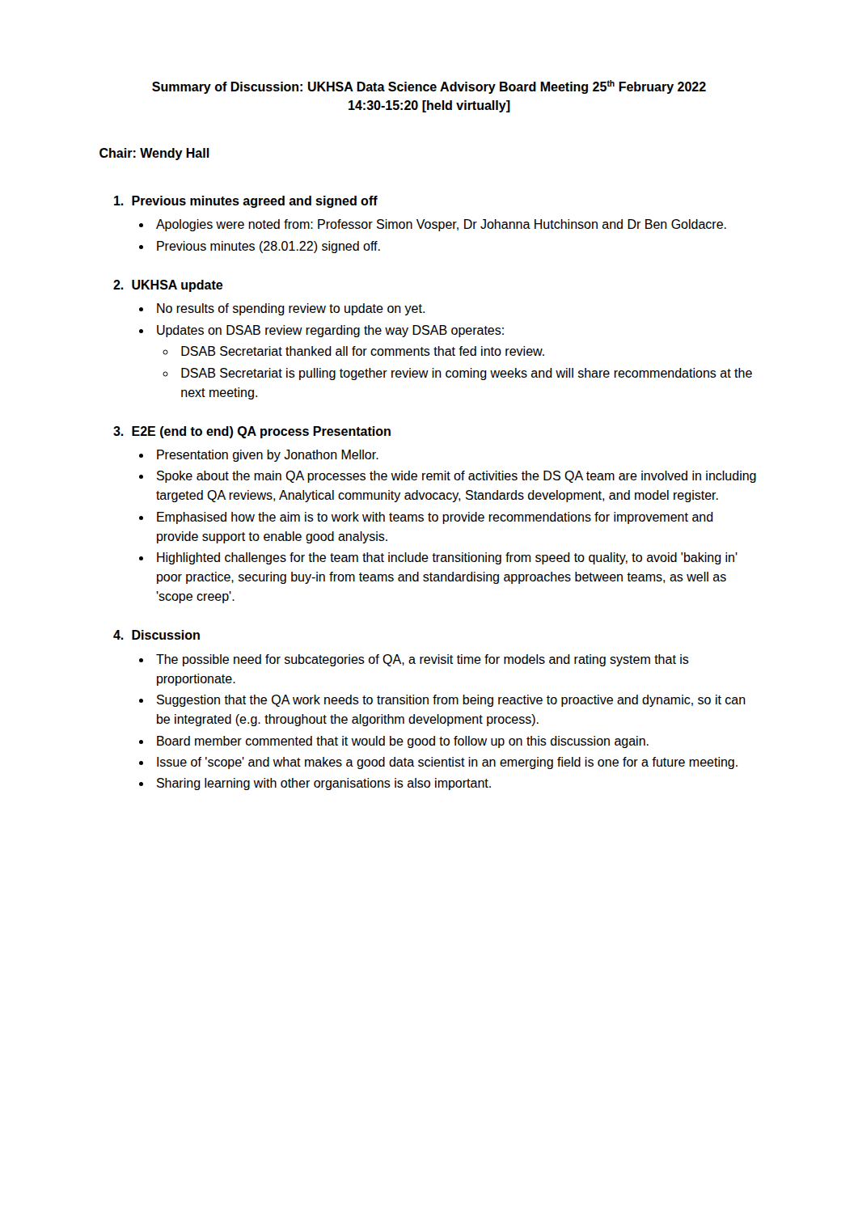Summary of Discussion: UKHSA Data Science Advisory Board Meeting 25th February 2022
14:30-15:20 [held virtually]
Chair: Wendy Hall
Previous minutes agreed and signed off
Apologies were noted from: Professor Simon Vosper, Dr Johanna Hutchinson and Dr Ben Goldacre.
Previous minutes (28.01.22) signed off.
UKHSA update
No results of spending review to update on yet.
Updates on DSAB review regarding the way DSAB operates:
DSAB Secretariat thanked all for comments that fed into review.
DSAB Secretariat is pulling together review in coming weeks and will share recommendations at the next meeting.
E2E (end to end) QA process Presentation
Presentation given by Jonathon Mellor.
Spoke about the main QA processes the wide remit of activities the DS QA team are involved in including targeted QA reviews, Analytical community advocacy, Standards development, and model register.
Emphasised how the aim is to work with teams to provide recommendations for improvement and provide support to enable good analysis.
Highlighted challenges for the team that include transitioning from speed to quality, to avoid 'baking in' poor practice, securing buy-in from teams and standardising approaches between teams, as well as 'scope creep'.
Discussion
The possible need for subcategories of QA, a revisit time for models and rating system that is proportionate.
Suggestion that the QA work needs to transition from being reactive to proactive and dynamic, so it can be integrated (e.g. throughout the algorithm development process).
Board member commented that it would be good to follow up on this discussion again.
Issue of 'scope' and what makes a good data scientist in an emerging field is one for a future meeting.
Sharing learning with other organisations is also important.